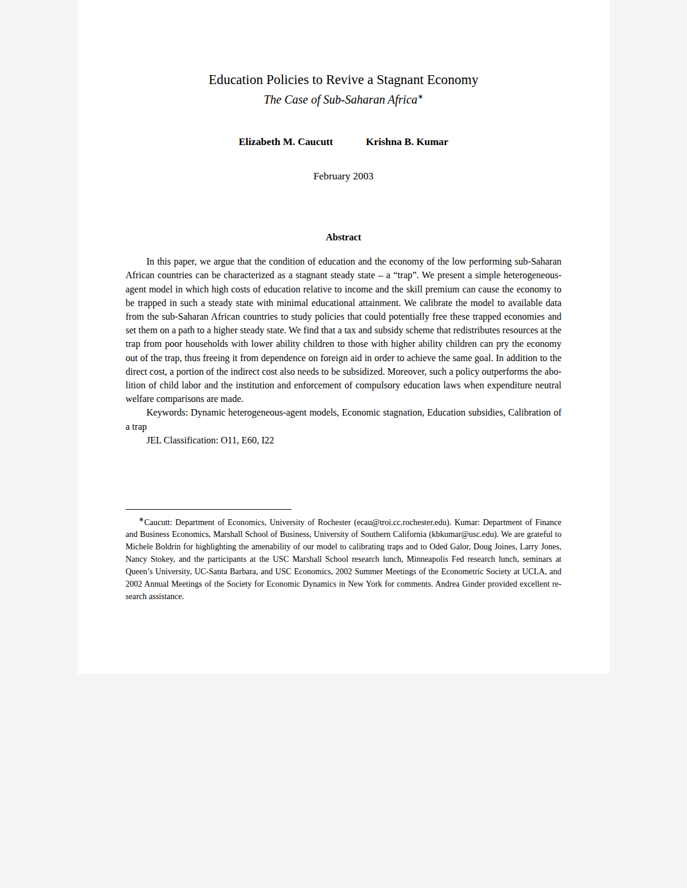Education Policies to Revive a Stagnant Economy
The Case of Sub-Saharan Africa∗
Elizabeth M. Caucutt Krishna B. Kumar
February 2003
Abstract
In this paper, we argue that the condition of education and the economy of the low performing sub-Saharan African countries can be characterized as a stagnant steady state – a “trap”. We present a simple heterogeneous-agent model in which high costs of education relative to income and the skill premium can cause the economy to be trapped in such a steady state with minimal educational attainment. We calibrate the model to available data from the sub-Saharan African countries to study policies that could potentially free these trapped economies and set them on a path to a higher steady state. We find that a tax and subsidy scheme that redistributes resources at the trap from poor households with lower ability children to those with higher ability children can pry the economy out of the trap, thus freeing it from dependence on foreign aid in order to achieve the same goal. In addition to the direct cost, a portion of the indirect cost also needs to be subsidized. Moreover, such a policy outperforms the abolition of child labor and the institution and enforcement of compulsory education laws when expenditure neutral welfare comparisons are made.
Keywords: Dynamic heterogeneous-agent models, Economic stagnation, Education subsidies, Calibration of a trap
JEL Classification: O11, E60, I22
∗Caucutt: Department of Economics, University of Rochester (ecau@troi.cc.rochester.edu). Kumar: Department of Finance and Business Economics, Marshall School of Business, University of Southern California (kbkumar@usc.edu). We are grateful to Michele Boldrin for highlighting the amenability of our model to calibrating traps and to Oded Galor, Doug Joines, Larry Jones, Nancy Stokey, and the participants at the USC Marshall School research lunch, Minneapolis Fed research lunch, seminars at Queen’s University, UC-Santa Barbara, and USC Economics, 2002 Summer Meetings of the Econometric Society at UCLA, and 2002 Annual Meetings of the Society for Economic Dynamics in New York for comments. Andrea Ginder provided excellent research assistance.